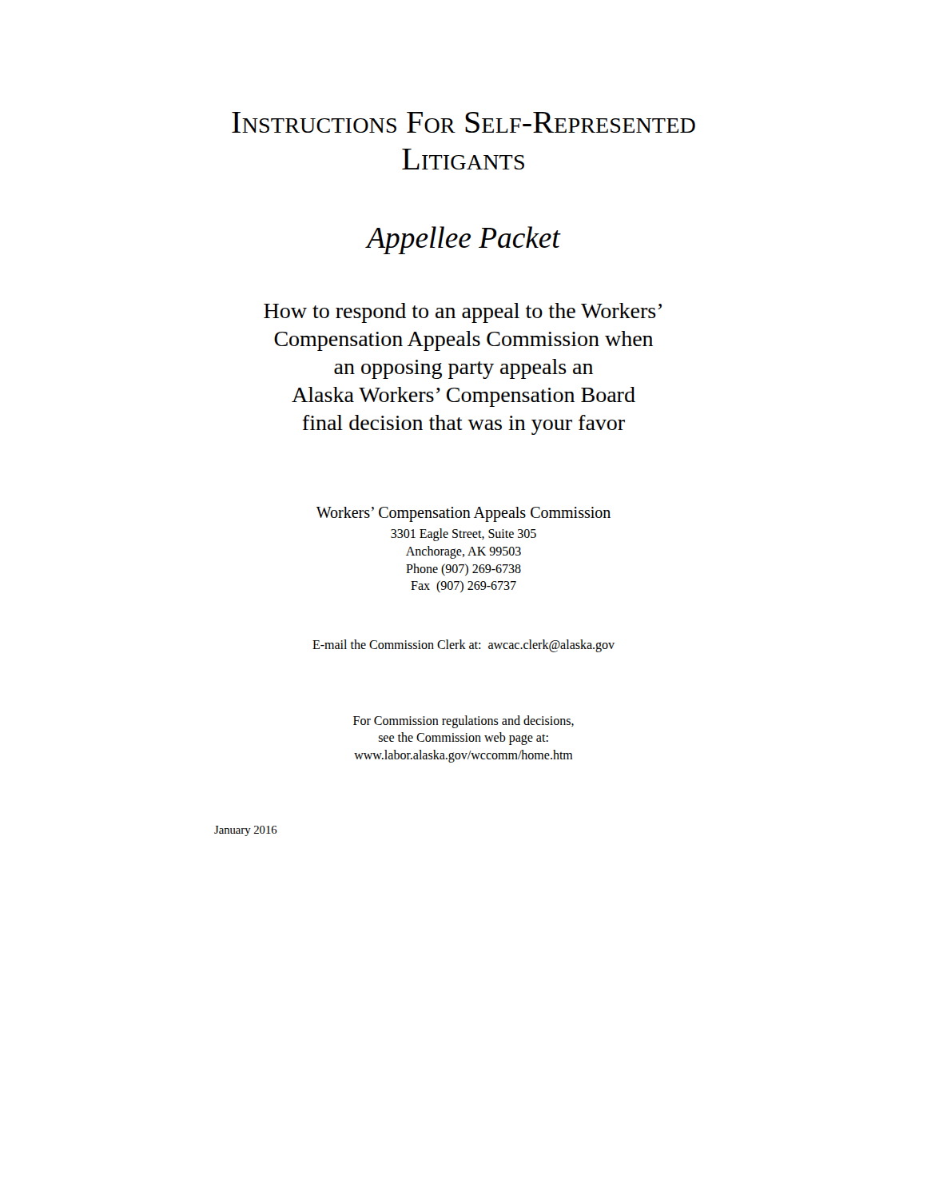Instructions For Self-Represented Litigants
Appellee Packet
How to respond to an appeal to the Workers’ Compensation Appeals Commission when
an opposing party appeals an
Alaska Workers’ Compensation Board
final decision that was in your favor
Workers’ Compensation Appeals Commission
3301 Eagle Street, Suite 305
Anchorage, AK 99503
Phone (907) 269-6738
Fax (907) 269-6737
E-mail the Commission Clerk at: awcac.clerk@alaska.gov
For Commission regulations and decisions,
see the Commission web page at:
www.labor.alaska.gov/wccomm/home.htm
January 2016